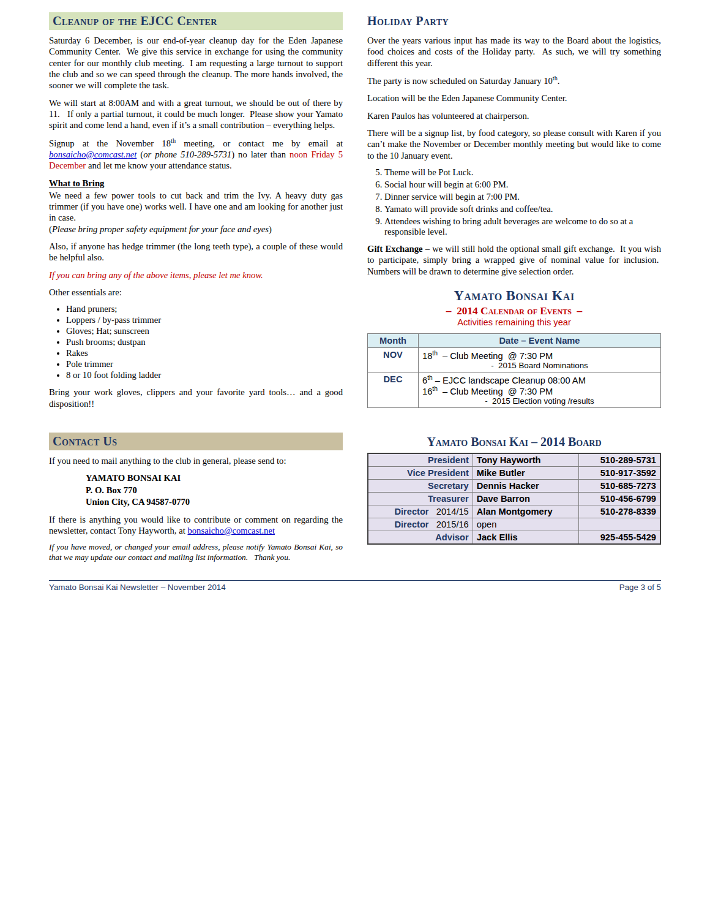Cleanup of the EJCC Center
Saturday 6 December, is our end-of-year cleanup day for the Eden Japanese Community Center. We give this service in exchange for using the community center for our monthly club meeting. I am requesting a large turnout to support the club and so we can speed through the cleanup. The more hands involved, the sooner we will complete the task.
We will start at 8:00AM and with a great turnout, we should be out of there by 11. If only a partial turnout, it could be much longer. Please show your Yamato spirit and come lend a hand, even if it’s a small contribution – everything helps.
Signup at the November 18th meeting, or contact me by email at bonsaicho@comcast.net (or phone 510-289-5731) no later than noon Friday 5 December and let me know your attendance status.
What to Bring
We need a few power tools to cut back and trim the Ivy. A heavy duty gas trimmer (if you have one) works well. I have one and am looking for another just in case.
(Please bring proper safety equipment for your face and eyes)
Also, if anyone has hedge trimmer (the long teeth type), a couple of these would be helpful also.
If you can bring any of the above items, please let me know.
Other essentials are:
Hand pruners;
Loppers / by-pass trimmer
Gloves; Hat; sunscreen
Push brooms; dustpan
Rakes
Pole trimmer
8 or 10 foot folding ladder
Bring your work gloves, clippers and your favorite yard tools… and a good disposition!!
Contact Us
If you need to mail anything to the club in general, please send to:
YAMATO BONSAI KAI
P. O. Box 770
Union City, CA 94587-0770
If there is anything you would like to contribute or comment on regarding the newsletter, contact Tony Hayworth, at bonsaicho@comcast.net
If you have moved, or changed your email address, please notify Yamato Bonsai Kai, so that we may update our contact and mailing list information. Thank you.
Holiday Party
Over the years various input has made its way to the Board about the logistics, food choices and costs of the Holiday party. As such, we will try something different this year.
The party is now scheduled on Saturday January 10th.
Location will be the Eden Japanese Community Center.
Karen Paulos has volunteered at chairperson.
There will be a signup list, by food category, so please consult with Karen if you can’t make the November or December monthly meeting but would like to come to the 10 January event.
Theme will be Pot Luck.
Social hour will begin at 6:00 PM.
Dinner service will begin at 7:00 PM.
Yamato will provide soft drinks and coffee/tea.
Attendees wishing to bring adult beverages are welcome to do so at a responsible level.
Gift Exchange – we will still hold the optional small gift exchange. It you wish to participate, simply bring a wrapped give of nominal value for inclusion. Numbers will be drawn to determine give selection order.
Yamato Bonsai Kai
– 2014 Calendar of Events –
Activities remaining this year
| Month | Date – Event Name |
| --- | --- |
| NOV | 18 th – Club Meeting @ 7:30 PM - 2015 Board Nominations |
| DEC | 6 th – EJCC landscape Cleanup 08:00 AM 16 th – Club Meeting @ 7:30 PM - 2015 Election voting /results |
Yamato Bonsai Kai – 2014 Board
| President | Tony Hayworth | 510-289-5731 |
| Vice President | Mike Butler | 510-917-3592 |
| Secretary | Dennis Hacker | 510-685-7273 |
| Treasurer | Dave Barron | 510-456-6799 |
| Director 2014/15 | Alan Montgomery | 510-278-8339 |
| Director 2015/16 | open | |
| Advisor | Jack Ellis | 925-455-5429 |
Yamato Bonsai Kai Newsletter – November 2014 Page 3 of 5